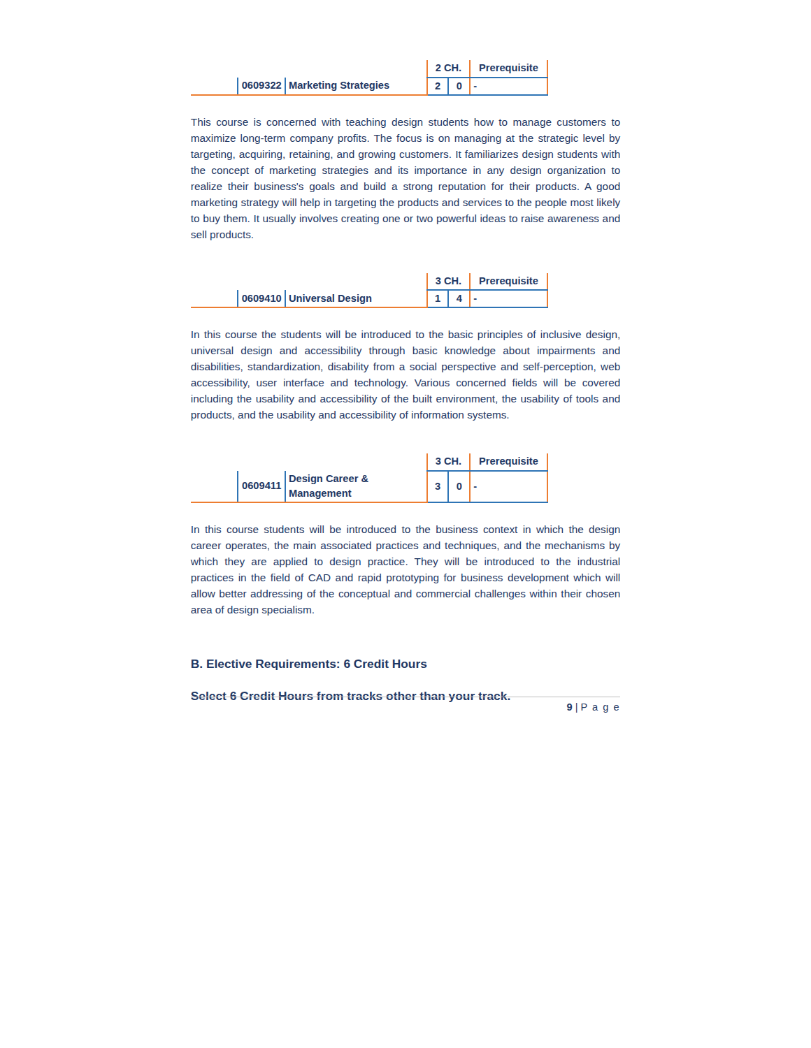| | | | 2 CH. | Prerequisite | |
| | 0609322 | Marketing Strategies | 2 | 0 | - | |
This course is concerned with teaching design students how to manage customers to maximize long-term company profits. The focus is on managing at the strategic level by targeting, acquiring, retaining, and growing customers. It familiarizes design students with the concept of marketing strategies and its importance in any design organization to realize their business's goals and build a strong reputation for their products. A good marketing strategy will help in targeting the products and services to the people most likely to buy them. It usually involves creating one or two powerful ideas to raise awareness and sell products.
| | | | 3 CH. | Prerequisite | |
| | 0609410 | Universal Design | 1 | 4 | - | |
In this course the students will be introduced to the basic principles of inclusive design, universal design and accessibility through basic knowledge about impairments and disabilities, standardization, disability from a social perspective and self-perception, web accessibility, user interface and technology. Various concerned fields will be covered including the usability and accessibility of the built environment, the usability of tools and products, and the usability and accessibility of information systems.
| | | | 3 CH. | Prerequisite | |
| | 0609411 | Design Career & Management | 3 | 0 | - | |
In this course students will be introduced to the business context in which the design career operates, the main associated practices and techniques, and the mechanisms by which they are applied to design practice. They will be introduced to the industrial practices in the field of CAD and rapid prototyping for business development which will allow better addressing of the conceptual and commercial challenges within their chosen area of design specialism.
B. Elective Requirements: 6 Credit Hours
Select 6 Credit Hours from tracks other than your track.
9 | P a g e